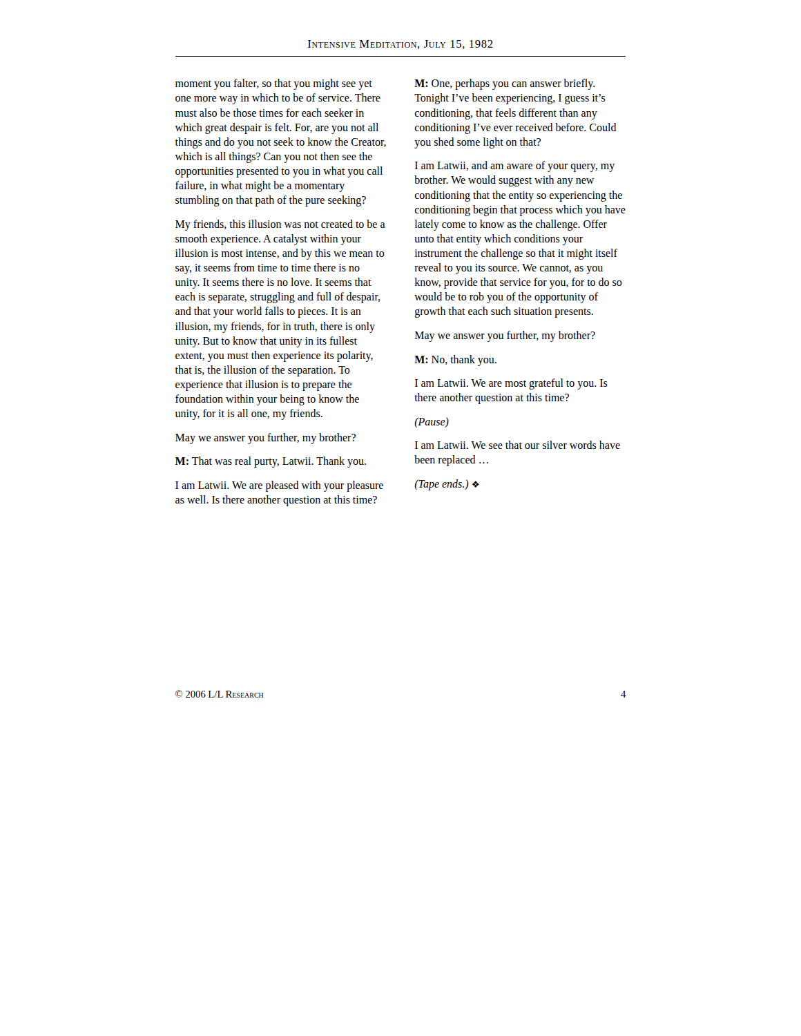Intensive Meditation, July 15, 1982
moment you falter, so that you might see yet one more way in which to be of service. There must also be those times for each seeker in which great despair is felt. For, are you not all things and do you not seek to know the Creator, which is all things? Can you not then see the opportunities presented to you in what you call failure, in what might be a momentary stumbling on that path of the pure seeking?
My friends, this illusion was not created to be a smooth experience. A catalyst within your illusion is most intense, and by this we mean to say, it seems from time to time there is no unity. It seems there is no love. It seems that each is separate, struggling and full of despair, and that your world falls to pieces. It is an illusion, my friends, for in truth, there is only unity. But to know that unity in its fullest extent, you must then experience its polarity, that is, the illusion of the separation. To experience that illusion is to prepare the foundation within your being to know the unity, for it is all one, my friends.
May we answer you further, my brother?
M: That was real purty, Latwii. Thank you.
I am Latwii. We are pleased with your pleasure as well. Is there another question at this time?
M: One, perhaps you can answer briefly. Tonight I’ve been experiencing, I guess it’s conditioning, that feels different than any conditioning I’ve ever received before. Could you shed some light on that?
I am Latwii, and am aware of your query, my brother. We would suggest with any new conditioning that the entity so experiencing the conditioning begin that process which you have lately come to know as the challenge. Offer unto that entity which conditions your instrument the challenge so that it might itself reveal to you its source. We cannot, as you know, provide that service for you, for to do so would be to rob you of the opportunity of growth that each such situation presents.
May we answer you further, my brother?
M: No, thank you.
I am Latwii. We are most grateful to you. Is there another question at this time?
(Pause)
I am Latwii. We see that our silver words have been replaced …
(Tape ends.) ❖
© 2006 L/L Research 4